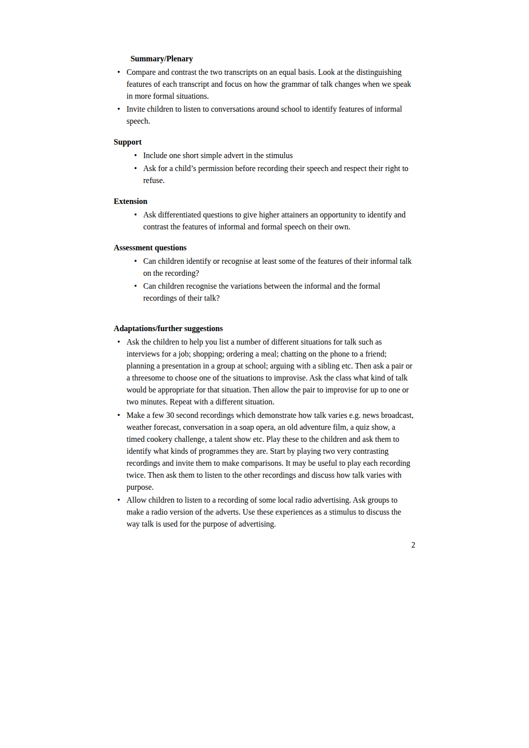Summary/Plenary
Compare and contrast the two transcripts on an equal basis. Look at the distinguishing features of each transcript and focus on how the grammar of talk changes when we speak in more formal situations.
Invite children to listen to conversations around school to identify features of informal speech.
Support
Include one short simple advert in the stimulus
Ask for a child’s permission before recording their speech and respect their right to refuse.
Extension
Ask differentiated questions to give higher attainers an opportunity to identify and contrast the features of informal and formal speech on their own.
Assessment questions
Can children identify or recognise at least some of the features of their informal talk on the recording?
Can children recognise the variations between the informal and the formal recordings of their talk?
Adaptations/further suggestions
Ask the children to help you list a number of different situations for talk such as interviews for a job; shopping; ordering a meal; chatting on the phone to a friend; planning a presentation in a group at school; arguing with a sibling etc. Then ask a pair or a threesome to choose one of the situations to improvise. Ask the class what kind of talk would be appropriate for that situation. Then allow the pair to improvise for up to one or two minutes. Repeat with a different situation.
Make a few 30 second recordings which demonstrate how talk varies e.g. news broadcast, weather forecast, conversation in a soap opera, an old adventure film, a quiz show, a timed cookery challenge, a talent show etc. Play these to the children and ask them to identify what kinds of programmes they are. Start by playing two very contrasting recordings and invite them to make comparisons. It may be useful to play each recording twice. Then ask them to listen to the other recordings and discuss how talk varies with purpose.
Allow children to listen to a recording of some local radio advertising. Ask groups to make a radio version of the adverts. Use these experiences as a stimulus to discuss the way talk is used for the purpose of advertising.
2